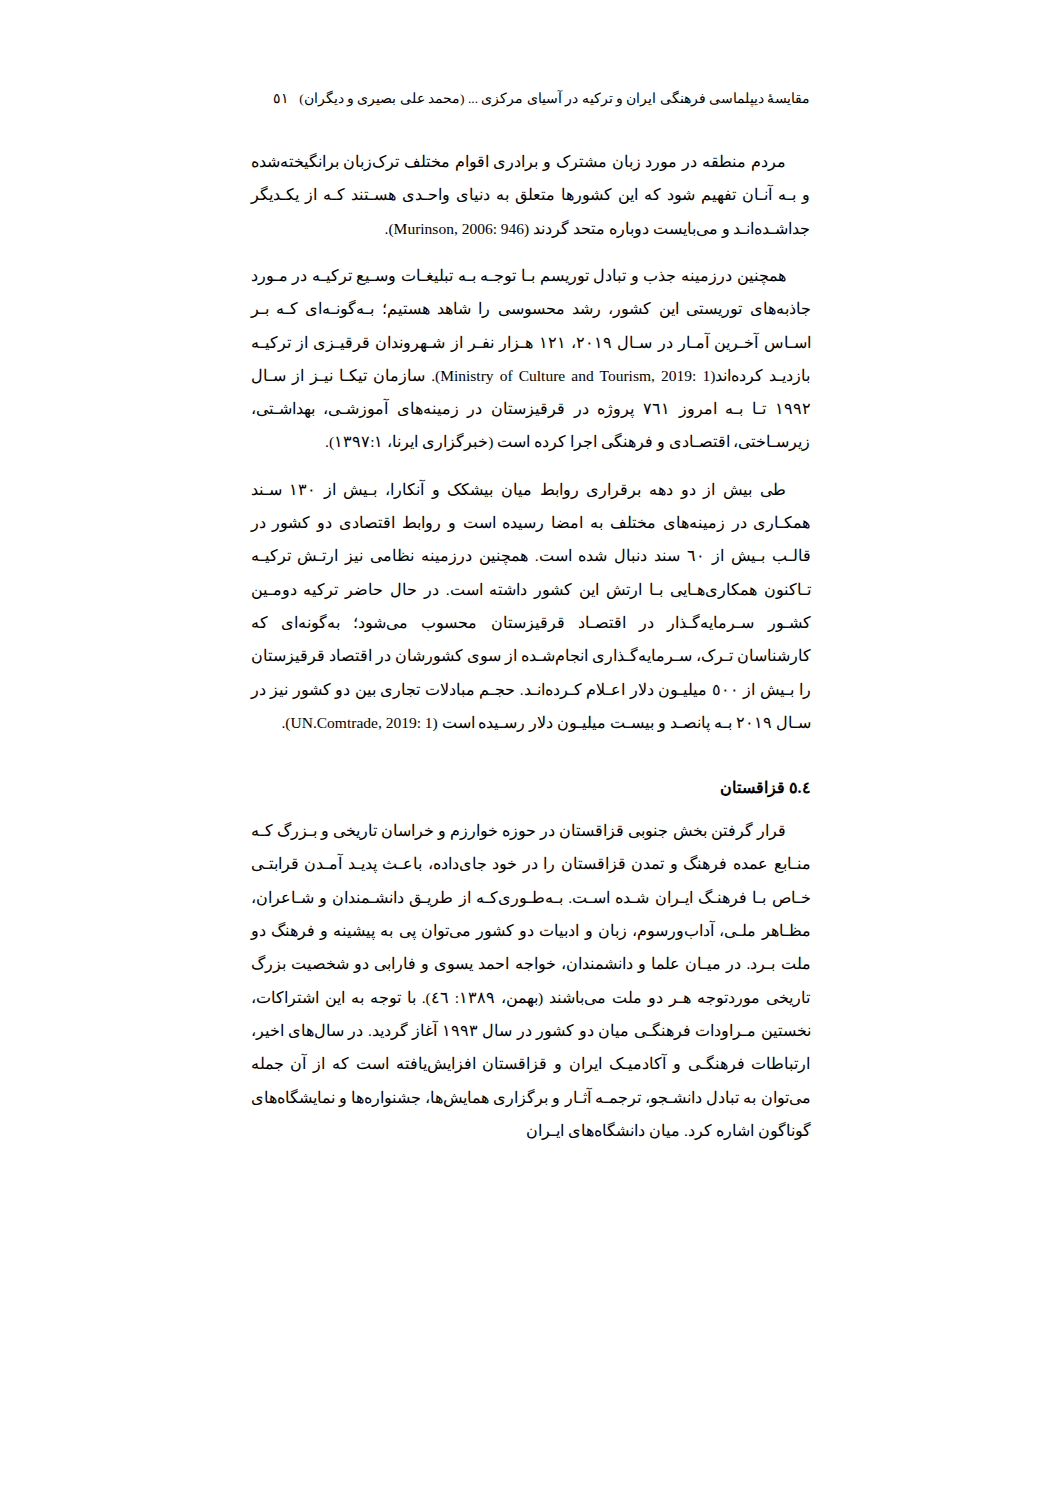مقایسۀ دیپلماسی فرهنگی ایران و ترکیه در آسیای مرکزی ... (محمد علی بصیری و دیگران) ٥١
مردم منطقه در مورد زبان مشترک و برادری اقوام مختلف ترک‌زبان برانگیخته‌شده و بـه آنـان تفهیم شود که این کشورها متعلق به دنیای واحـدی هسـتند کـه از یکـدیگر جداشـده‌انـد و می‌بایست دوباره متحد گردند (Murinson, 2006: 946).
همچنین درزمینه جذب و تبادل توریسم بـا توجـه بـه تبلیغـات وسـیع ترکیـه در مـورد جاذبه‌های توریستی این کشور، رشد محسوسی را شاهد هستیم؛ بـه‌گونـه‌ای کـه بـر اسـاس آخـرین آمـار در سـال ٢٠١٩، ١٢١ هـزار نفـر از شـهروندان قرقیـزی از ترکیـه بازدیـد کرده‌اند(Ministry of Culture and Tourism, 2019: 1). سازمان تیکـا نیـز از سـال ١٩٩٢ تـا بـه امروز ٧٦١ پروژه در قرقیزستان در زمینه‌های آموزشـی، بهداشـتی، زیرسـاختی، اقتصـادی و فرهنگی اجرا کرده است (خبرگزاری ایرنا، ١٣٩٧:١).
طی بیش از دو دهه برقراری روابط میان بیشکک و آنکارا، بـیش از ١٣٠ سـند همکـاری در زمینه‌های مختلف به امضا رسیده است و روابط اقتصادی دو کشور در قالـب بـیش از ٦٠ سند دنبال شده است. همچنین درزمینه نظامی نیز ارتـش ترکیـه تـاکنون همکاری‌هـایی بـا ارتش این کشور داشته است. در حال حاضر ترکیه دومـین کشـور سـرمایه‌گـذار در اقتصـاد قرقیزستان محسوب می‌شود؛ به‌گونه‌ای که کارشناسان تـرک، سـرمایه‌گـذاری انجام‌شـده از سوی کشورشان در اقتصاد قرقیزستان را بـیش از ٥٠٠ میلیـون دلار اعـلام کـرده‌انـد. حجـم مبادلات تجاری بین دو کشور نیز در سـال ٢٠١٩ بـه پانصـد و بیسـت میلیـون دلار رسـیده است (UN.Comtrade, 2019: 1).
٥.٤ قزاقستان
قرار گرفتن بخش جنوبی قزاقستان در حوزه خوارزم و خراسان تاریخی و بـزرگ کـه منـابع عمده فرهنگ و تمدن قزاقستان را در خود جای‌داده، باعـث پدیـد آمـدن قرابتـی خـاص بـا فرهنـگ ایـران شـده اسـت. بـه‌طـوری‌کـه از طریـق دانشـمندان و شـاعران، مظـاهر ملـی، آداب‌ورسوم، زبان و ادبیات دو کشور می‌توان پی به پیشینه و فرهنگ دو ملت بـرد. در میـان علما و دانشمندان، خواجه احمد یسوی و فارابی دو شخصیت بزرگ تاریخی موردتوجه هـر دو ملت می‌باشند (بهمن، ١٣٨٩: ٤٦). با توجه به این اشتراکات، نخستین مـراودات فرهنگـی میان دو کشور در سال ١٩٩٣ آغاز گردید. در سال‌های اخیر، ارتباطات فرهنگـی و آکادمیـک ایران و قزاقستان افزایش‌یافته است که از آن جمله می‌توان به تبادل دانشـجو، ترجمـه آثـار و برگزاری همایش‌ها، جشنواره‌ها و نمایشگاه‌های گوناگون اشاره کرد. میان دانشگاه‌های ایـران